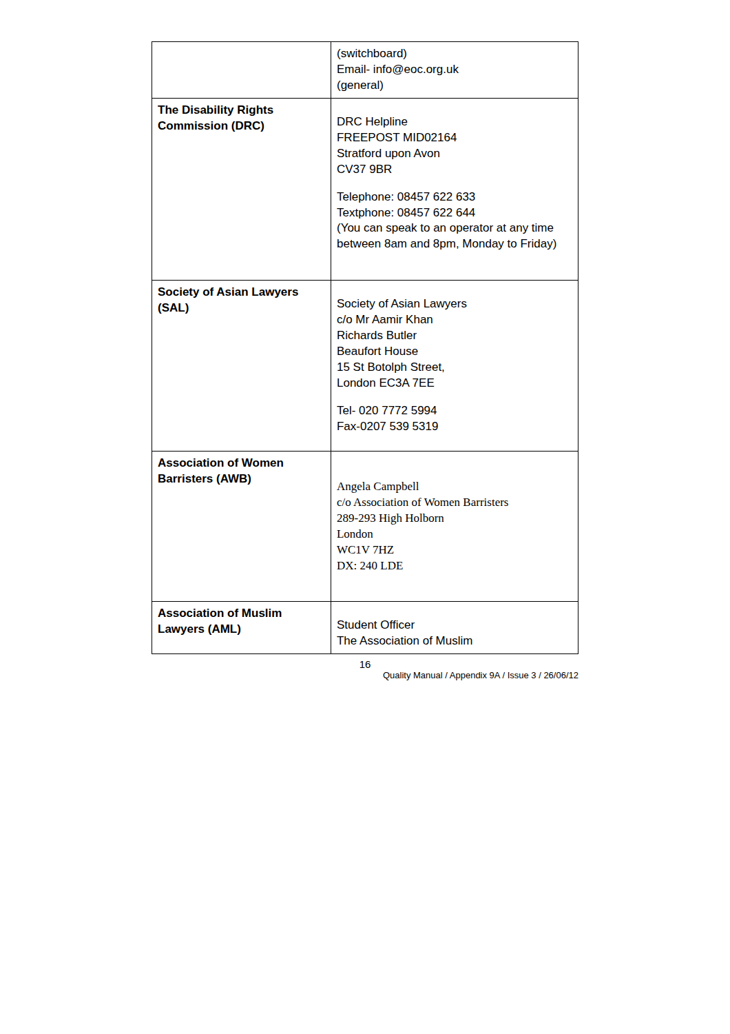| | (switchboard) Email- info@eoc.org.uk (general) |
| The Disability Rights Commission (DRC) | DRC Helpline FREEPOST MID02164 Stratford upon Avon CV37 9BR Telephone: 08457 622 633 Textphone: 08457 622 644 (You can speak to an operator at any time between 8am and 8pm, Monday to Friday) |
| Society of Asian Lawyers (SAL) | Society of Asian Lawyers c/o Mr Aamir Khan Richards Butler Beaufort House 15 St Botolph Street, London EC3A 7EE Tel- 020 7772 5994 Fax-0207 539 5319 |
| Association of Women Barristers (AWB) | Angela Campbell c/o Association of Women Barristers 289-293 High Holborn London WC1V 7HZ DX: 240 LDE |
| Association of Muslim Lawyers (AML) | Student Officer The Association of Muslim |
16
Quality Manual / Appendix 9A / Issue 3 / 26/06/12